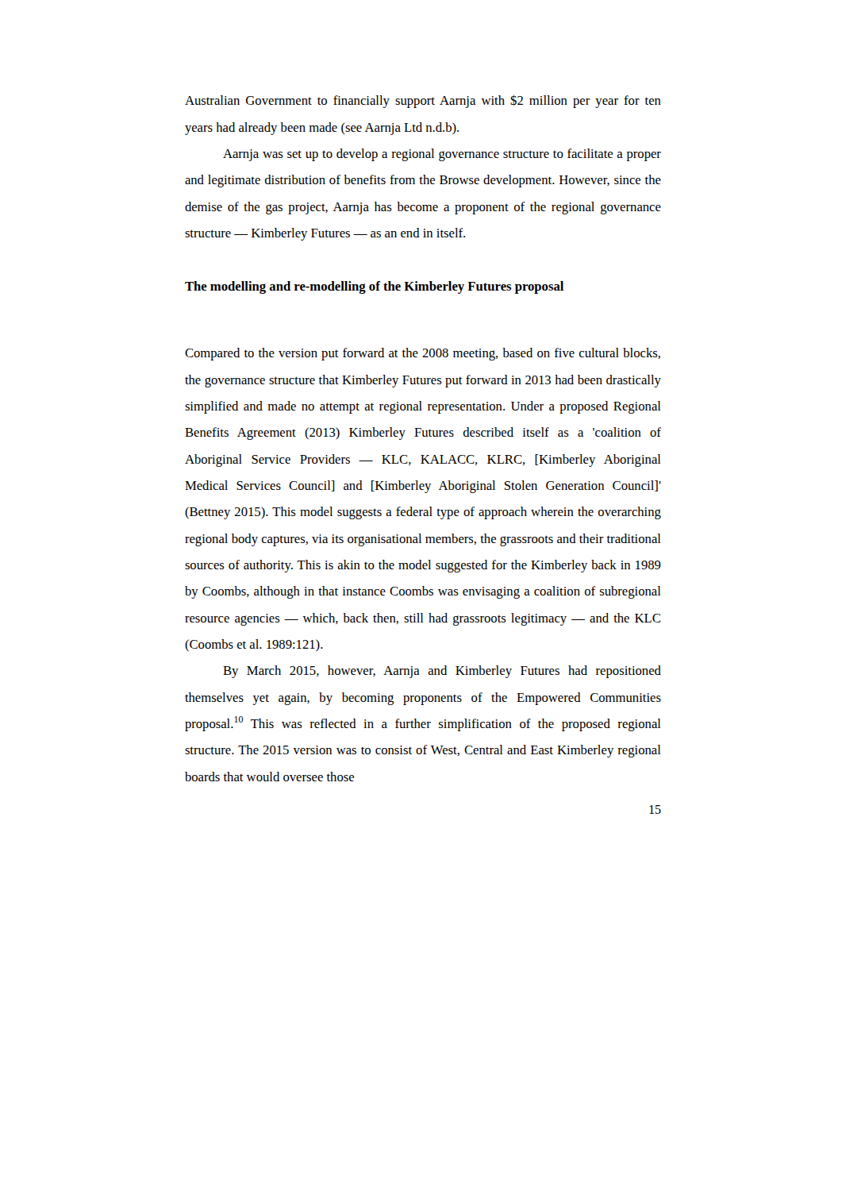Australian Government to financially support Aarnja with $2 million per year for ten years had already been made (see Aarnja Ltd n.d.b).
Aarnja was set up to develop a regional governance structure to facilitate a proper and legitimate distribution of benefits from the Browse development. However, since the demise of the gas project, Aarnja has become a proponent of the regional governance structure — Kimberley Futures — as an end in itself.
The modelling and re-modelling of the Kimberley Futures proposal
Compared to the version put forward at the 2008 meeting, based on five cultural blocks, the governance structure that Kimberley Futures put forward in 2013 had been drastically simplified and made no attempt at regional representation. Under a proposed Regional Benefits Agreement (2013) Kimberley Futures described itself as a 'coalition of Aboriginal Service Providers — KLC, KALACC, KLRC, [Kimberley Aboriginal Medical Services Council] and [Kimberley Aboriginal Stolen Generation Council]' (Bettney 2015). This model suggests a federal type of approach wherein the overarching regional body captures, via its organisational members, the grassroots and their traditional sources of authority. This is akin to the model suggested for the Kimberley back in 1989 by Coombs, although in that instance Coombs was envisaging a coalition of subregional resource agencies — which, back then, still had grassroots legitimacy — and the KLC (Coombs et al. 1989:121).
By March 2015, however, Aarnja and Kimberley Futures had repositioned themselves yet again, by becoming proponents of the Empowered Communities proposal.10 This was reflected in a further simplification of the proposed regional structure. The 2015 version was to consist of West, Central and East Kimberley regional boards that would oversee those
15